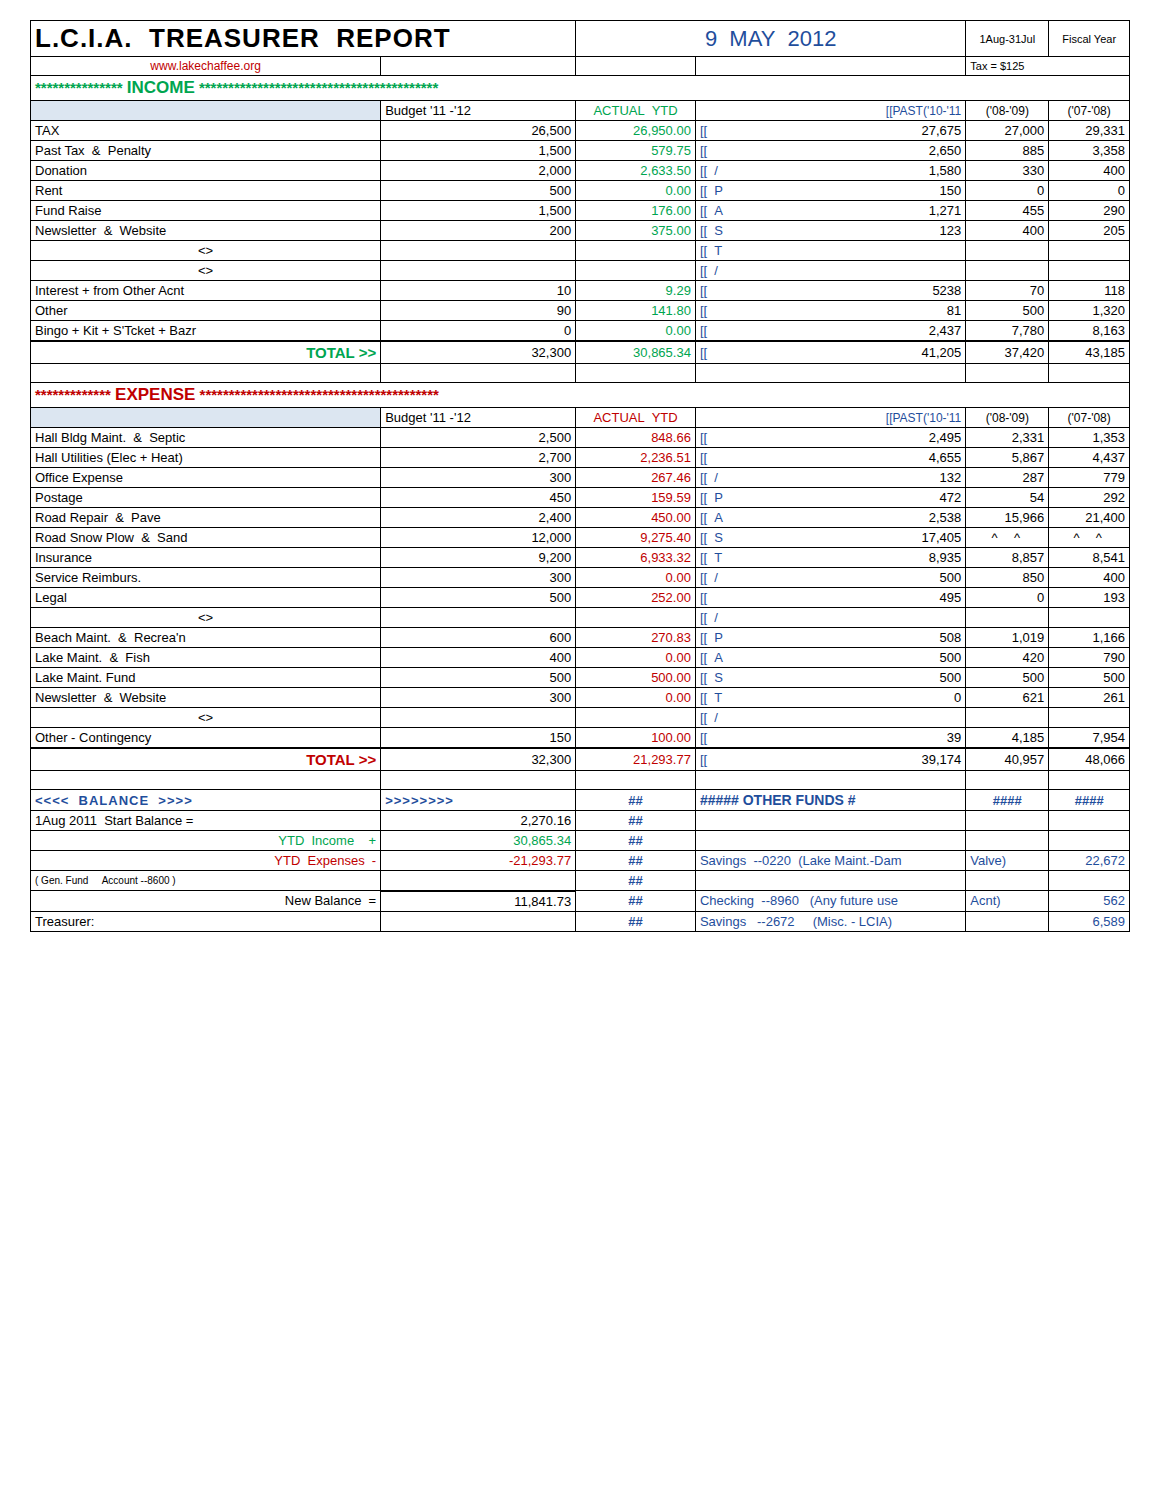| L.C.I.A. TREASURER REPORT | 9 MAY 2012 | 1Aug-31Jul | Fiscal Year |
| www.lakechaffee.org | | | | Tax = $125 |
| *************** INCOME ***************************************** |
| | Budget '11 -'12 | ACTUAL YTD | [[PAST('10-'11 | ('08-'09) | ('07-'08) |
| TAX | 26,500 | 26,950.00 | [[ 27,675 | 27,000 | 29,331 |
| Past Tax & Penalty | 1,500 | 579.75 | [[ 2,650 | 885 | 3,358 |
| Donation | 2,000 | 2,633.50 | [[ / 1,580 | 330 | 400 |
| Rent | 500 | 0.00 | [[ P 150 | 0 | 0 |
| Fund Raise | 1,500 | 176.00 | [[ A 1,271 | 455 | 290 |
| Newsletter & Website | 200 | 375.00 | [[ S 123 | 400 | 205 |
| <> | | | [[ T | | |
| <> | | | [[ / | | |
| Interest + from Other Acnt | 10 | 9.29 | [[ 5238 | 70 | 118 |
| Other | 90 | 141.80 | [[ 81 | 500 | 1,320 |
| Bingo + Kit + S'Tcket + Bazr | 0 | 0.00 | [[ 2,437 | 7,780 | 8,163 |
| TOTAL >> | 32,300 | 30,865.34 | [[ 41,205 | 37,420 | 43,185 |
| ************* EXPENSE ***************************************** |
| | Budget '11 -'12 | ACTUAL YTD | [[PAST('10-'11 | ('08-'09) | ('07-'08) |
| Hall Bldg Maint. & Septic | 2,500 | 848.66 | [[ 2,495 | 2,331 | 1,353 |
| Hall Utilities (Elec + Heat) | 2,700 | 2,236.51 | [[ 4,655 | 5,867 | 4,437 |
| Office Expense | 300 | 267.46 | [[ / 132 | 287 | 779 |
| Postage | 450 | 159.59 | [[ P 472 | 54 | 292 |
| Road Repair & Pave | 2,400 | 450.00 | [[ A 2,538 | 15,966 | 21,400 |
| Road Snow Plow & Sand | 12,000 | 9,275.40 | [[ S 17,405 | ^ ^ | ^ ^ |
| Insurance | 9,200 | 6,933.32 | [[ T 8,935 | 8,857 | 8,541 |
| Service Reimburs. | 300 | 0.00 | [[ / 500 | 850 | 400 |
| Legal | 500 | 252.00 | [[ 495 | 0 | 193 |
| <> | | | [[ / | | |
| Beach Maint. & Recrea'n | 600 | 270.83 | [[ P 508 | 1,019 | 1,166 |
| Lake Maint. & Fish | 400 | 0.00 | [[ A 500 | 420 | 790 |
| Lake Maint. Fund | 500 | 500.00 | [[ S 500 | 500 | 500 |
| Newsletter & Website | 300 | 0.00 | [[ T 0 | 621 | 261 |
| <> | | | [[ / | | |
| Other - Contingency | 150 | 100.00 | [[ 39 | 4,185 | 7,954 |
| TOTAL >> | 32,300 | 21,293.77 | [[ 39,174 | 40,957 | 48,066 |
| <<<< BALANCE >>>> | >>>>>>>> | ## | ##### OTHER FUNDS # | #### | #### |
| 1Aug 2011 Start Balance = | 2,270.16 | ## | | | |
| YTD Income + | 30,865.34 | ## | | | |
| YTD Expenses - | -21,293.77 | ## | Savings --0220 (Lake Maint.-Dam | Valve) | 22,672 |
| ( Gen. Fund Account --8600 ) | | ## | | | |
| New Balance = | 11,841.73 | ## | Checking --8960 (Any future use | Acnt) | 562 |
| Treasurer: | | ## | Savings --2672 (Misc. - LCIA) | | 6,589 |